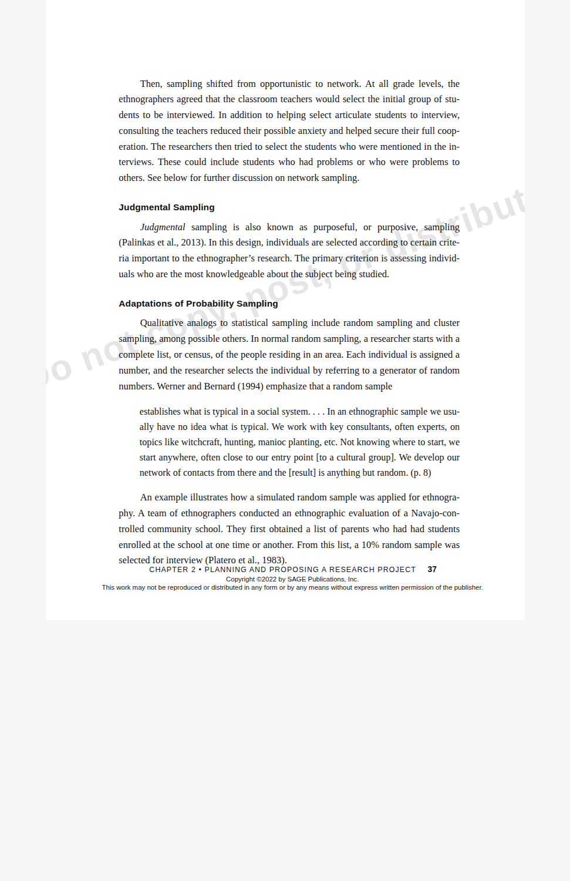Do not copy, post, or distribute
Then, sampling shifted from opportunistic to network. At all grade levels, the ethnographers agreed that the classroom teachers would select the initial group of students to be interviewed. In addition to helping select articulate students to interview, consulting the teachers reduced their possible anxiety and helped secure their full cooperation. The researchers then tried to select the students who were mentioned in the interviews. These could include students who had problems or who were problems to others. See below for further discussion on network sampling.
Judgmental Sampling
Judgmental sampling is also known as purposeful, or purposive, sampling (Palinkas et al., 2013). In this design, individuals are selected according to certain criteria important to the ethnographer’s research. The primary criterion is assessing individuals who are the most knowledgeable about the subject being studied.
Adaptations of Probability Sampling
Qualitative analogs to statistical sampling include random sampling and cluster sampling, among possible others. In normal random sampling, a researcher starts with a complete list, or census, of the people residing in an area. Each individual is assigned a number, and the researcher selects the individual by referring to a generator of random numbers. Werner and Bernard (1994) emphasize that a random sample
establishes what is typical in a social system. . . . In an ethnographic sample we usually have no idea what is typical. We work with key consultants, often experts, on topics like witchcraft, hunting, manioc planting, etc. Not knowing where to start, we start anywhere, often close to our entry point [to a cultural group]. We develop our network of contacts from there and the [result] is anything but random. (p. 8)
An example illustrates how a simulated random sample was applied for ethnography. A team of ethnographers conducted an ethnographic evaluation of a Navajo-controlled community school. They first obtained a list of parents who had had students enrolled at the school at one time or another. From this list, a 10% random sample was selected for interview (Platero et al., 1983).
Chapter 2 • Planning and Proposing a Research Project 37
Copyright ©2022 by SAGE Publications, Inc.
This work may not be reproduced or distributed in any form or by any means without express written permission of the publisher.